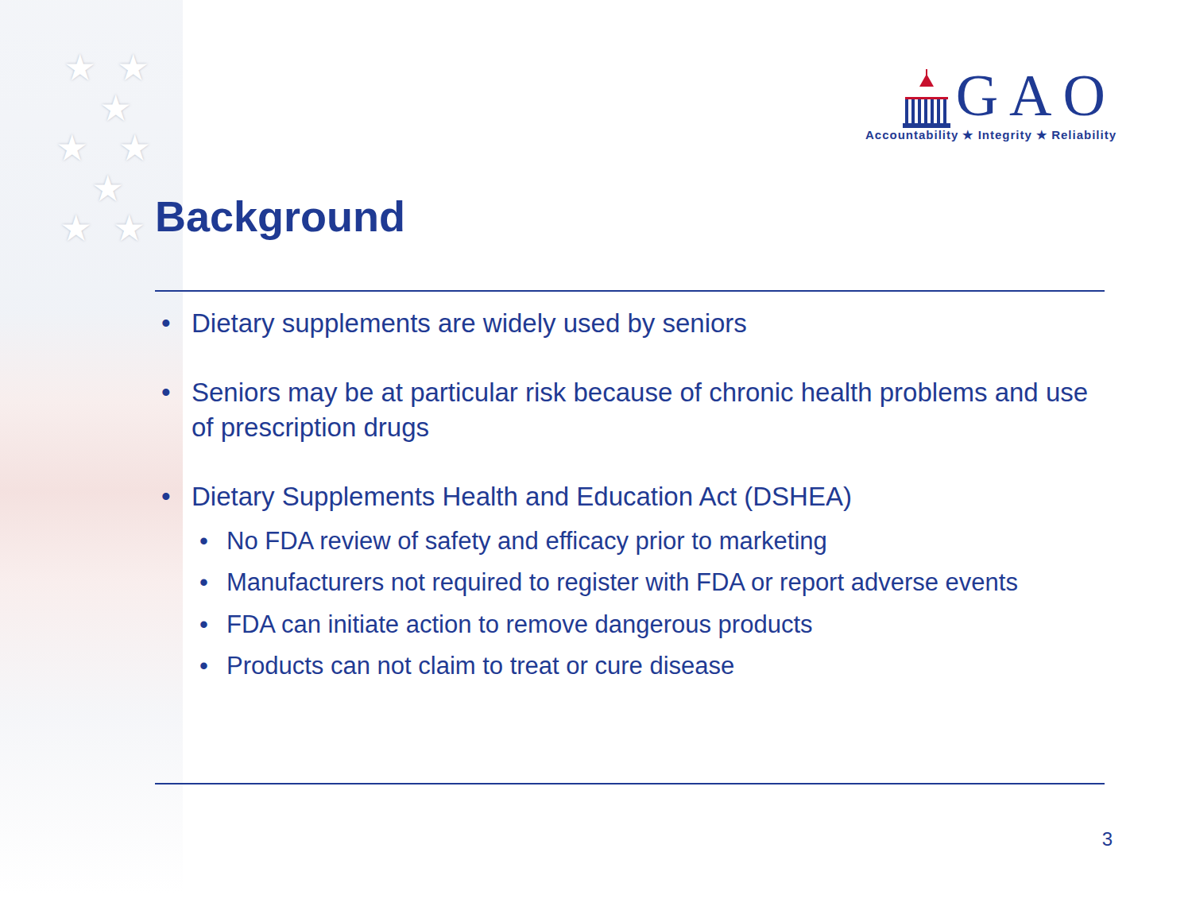★ ★ ★ ★ ★ ★ ★ ★
GAO
Accountability ★ Integrity ★ Reliability
Background
Dietary supplements are widely used by seniors
Seniors may be at particular risk because of chronic health problems and use of prescription drugs
Dietary Supplements Health and Education Act (DSHEA)
No FDA review of safety and efficacy prior to marketing
Manufacturers not required to register with FDA or report adverse events
FDA can initiate action to remove dangerous products
Products can not claim to treat or cure disease
3